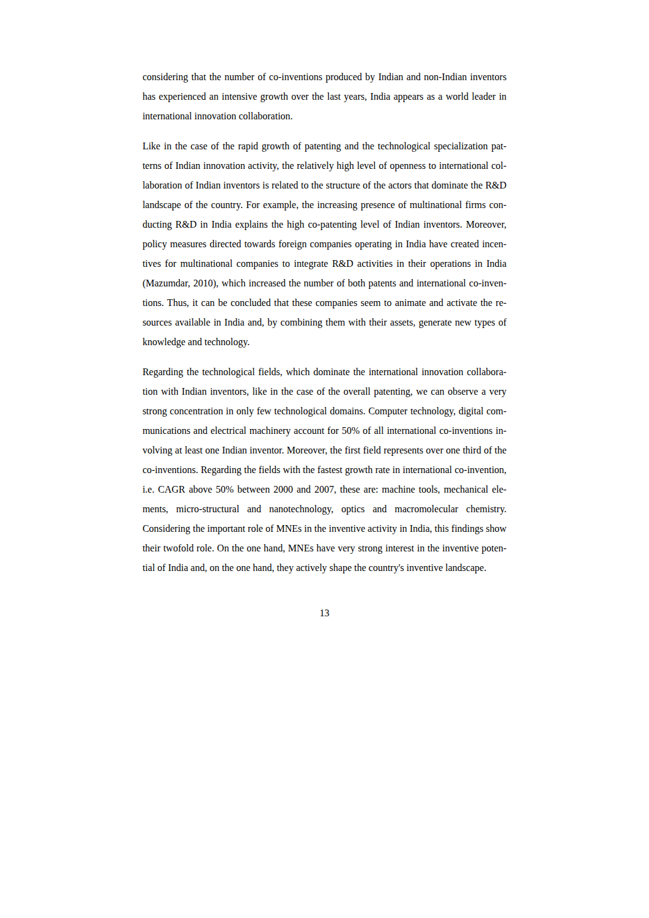considering that the number of co-inventions produced by Indian and non-Indian inventors has experienced an intensive growth over the last years, India appears as a world leader in international innovation collaboration.
Like in the case of the rapid growth of patenting and the technological specialization patterns of Indian innovation activity, the relatively high level of openness to international collaboration of Indian inventors is related to the structure of the actors that dominate the R&D landscape of the country. For example, the increasing presence of multinational firms conducting R&D in India explains the high co-patenting level of Indian inventors. Moreover, policy measures directed towards foreign companies operating in India have created incentives for multinational companies to integrate R&D activities in their operations in India (Mazumdar, 2010), which increased the number of both patents and international co-inventions. Thus, it can be concluded that these companies seem to animate and activate the resources available in India and, by combining them with their assets, generate new types of knowledge and technology.
Regarding the technological fields, which dominate the international innovation collaboration with Indian inventors, like in the case of the overall patenting, we can observe a very strong concentration in only few technological domains. Computer technology, digital communications and electrical machinery account for 50% of all international co-inventions involving at least one Indian inventor. Moreover, the first field represents over one third of the co-inventions. Regarding the fields with the fastest growth rate in international co-invention, i.e. CAGR above 50% between 2000 and 2007, these are: machine tools, mechanical elements, micro-structural and nanotechnology, optics and macromolecular chemistry. Considering the important role of MNEs in the inventive activity in India, this findings show their twofold role. On the one hand, MNEs have very strong interest in the inventive potential of India and, on the one hand, they actively shape the country's inventive landscape.
13